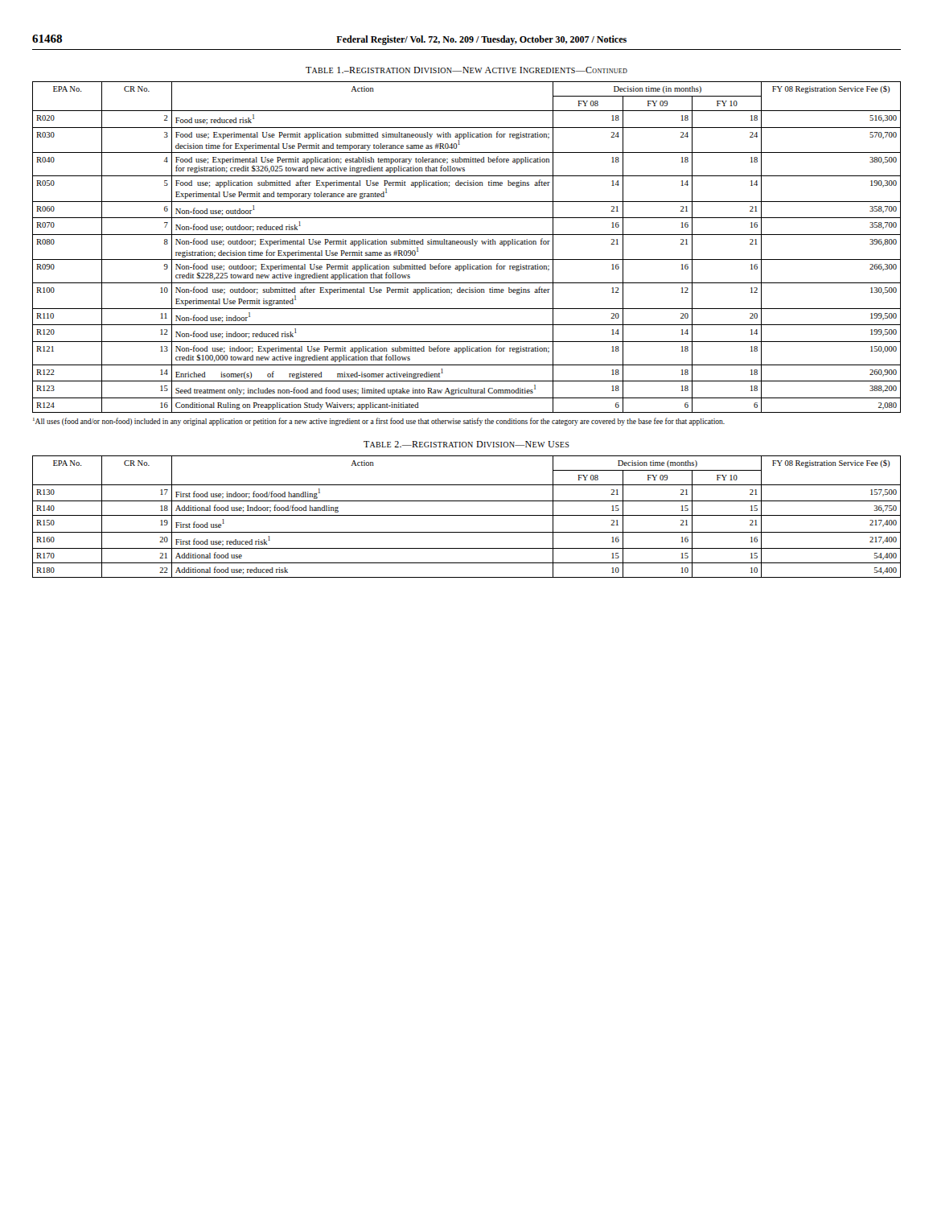61468 Federal Register/ Vol. 72, No. 209 / Tuesday, October 30, 2007 / Notices
TABLE 1.–REGISTRATION DIVISION—NEW ACTIVE INGREDIENTS—Continued
| EPA No. | CR No. | Action | Decision time (in months) | FY 08 Registration Service Fee ($) |
| --- | --- | --- | --- | --- |
| FY 08 | FY 09 | FY 10 |
| R020 | 2 | Food use; reduced risk 1 | 18 | 18 | 18 | 516,300 |
| R030 | 3 | Food use; Experimental Use Permit application submitted simultaneously with application for registration; decision time for Experimental Use Permit and temporary tolerance same as #R040 1 | 24 | 24 | 24 | 570,700 |
| R040 | 4 | Food use; Experimental Use Permit application; establish temporary tolerance; submitted before application for registration; credit $326,025 toward new active ingredient application that follows | 18 | 18 | 18 | 380,500 |
| R050 | 5 | Food use; application submitted after Experimental Use Permit application; decision time begins after Experimental Use Permit and temporary tolerance are granted 1 | 14 | 14 | 14 | 190,300 |
| R060 | 6 | Non-food use; outdoor 1 | 21 | 21 | 21 | 358,700 |
| R070 | 7 | Non-food use; outdoor; reduced risk 1 | 16 | 16 | 16 | 358,700 |
| R080 | 8 | Non-food use; outdoor; Experimental Use Permit application submitted simultaneously with application for registration; decision time for Experimental Use Permit same as #R090 1 | 21 | 21 | 21 | 396,800 |
| R090 | 9 | Non-food use; outdoor; Experimental Use Permit application submitted before application for registration; credit $228,225 toward new active ingredient application that follows | 16 | 16 | 16 | 266,300 |
| R100 | 10 | Non-food use; outdoor; submitted after Experimental Use Permit application; decision time begins after Experimental Use Permit isgranted 1 | 12 | 12 | 12 | 130,500 |
| R110 | 11 | Non-food use; indoor 1 | 20 | 20 | 20 | 199,500 |
| R120 | 12 | Non-food use; indoor; reduced risk 1 | 14 | 14 | 14 | 199,500 |
| R121 | 13 | Non-food use; indoor; Experimental Use Permit application submitted before application for registration; credit $100,000 toward new active ingredient application that follows | 18 | 18 | 18 | 150,000 |
| R122 | 14 | Enriched isomer(s) of registered mixed-isomer activeingredient 1 | 18 | 18 | 18 | 260,900 |
| R123 | 15 | Seed treatment only; includes non-food and food uses; limited uptake into Raw Agricultural Commodities 1 | 18 | 18 | 18 | 388,200 |
| R124 | 16 | Conditional Ruling on Preapplication Study Waivers; applicant-initiated | 6 | 6 | 6 | 2,080 |
1All uses (food and/or non-food) included in any original application or petition for a new active ingredient or a first food use that otherwise satisfy the conditions for the category are covered by the base fee for that application.
TABLE 2.—REGISTRATION DIVISION—NEW USES
| EPA No. | CR No. | Action | Decision time (months) | FY 08 Registration Service Fee ($) |
| --- | --- | --- | --- | --- |
| FY 08 | FY 09 | FY 10 |
| R130 | 17 | First food use; indoor; food/food handling 1 | 21 | 21 | 21 | 157,500 |
| R140 | 18 | Additional food use; Indoor; food/food handling | 15 | 15 | 15 | 36,750 |
| R150 | 19 | First food use 1 | 21 | 21 | 21 | 217,400 |
| R160 | 20 | First food use; reduced risk 1 | 16 | 16 | 16 | 217,400 |
| R170 | 21 | Additional food use | 15 | 15 | 15 | 54,400 |
| R180 | 22 | Additional food use; reduced risk | 10 | 10 | 10 | 54,400 |